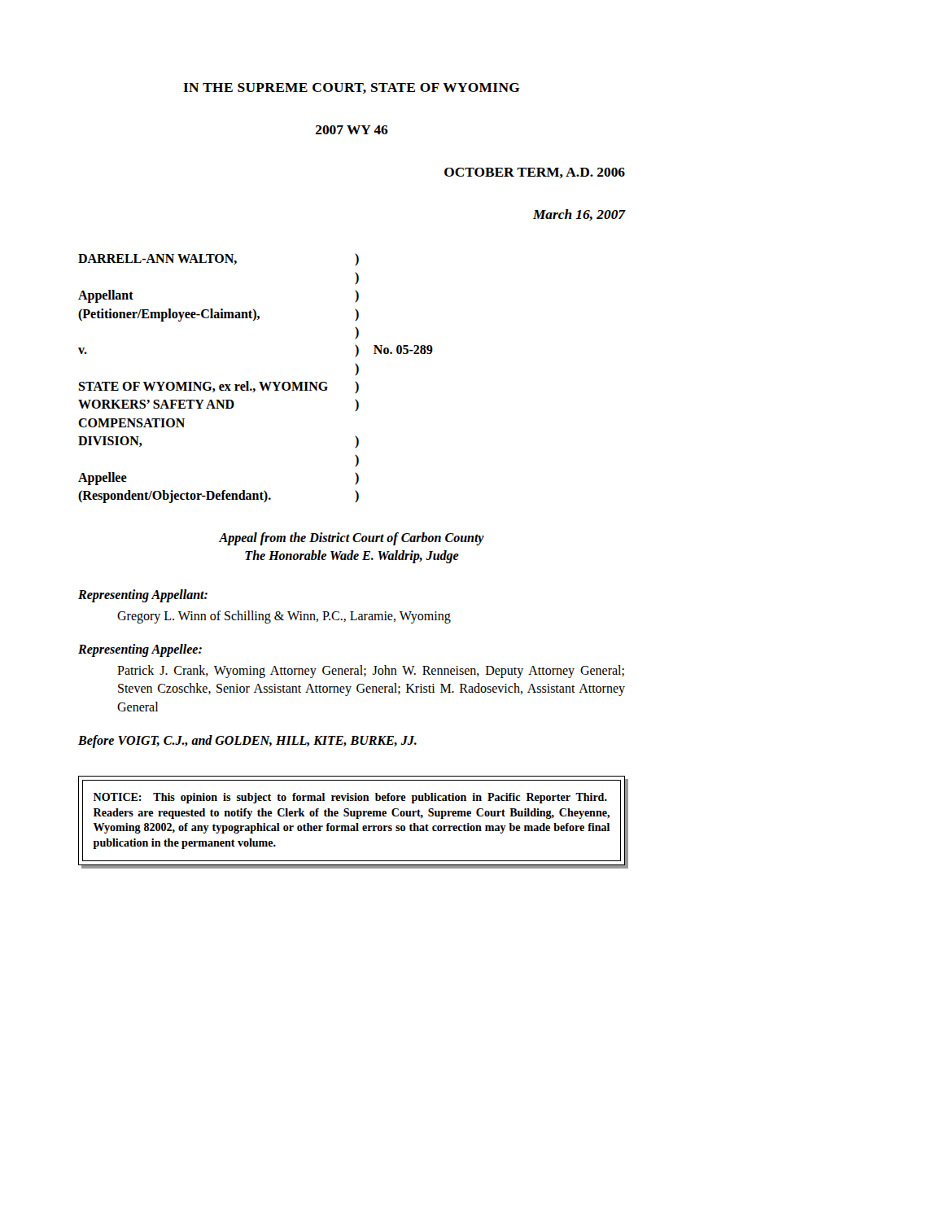IN THE SUPREME COURT, STATE OF WYOMING
2007 WY 46
OCTOBER TERM, A.D. 2006
March 16, 2007
| DARRELL-ANN WALTON, | ) | |
| | ) | |
| Appellant | ) | |
| (Petitioner/Employee-Claimant), | ) | |
| | ) | |
| v. | ) | No. 05-289 |
| | ) | |
| STATE OF WYOMING, ex rel., WYOMING | ) | |
| WORKERS’ SAFETY AND COMPENSATION | ) | |
| DIVISION, | ) | |
| | ) | |
| Appellee | ) | |
| (Respondent/Objector-Defendant). | ) | |
Appeal from the District Court of Carbon County
The Honorable Wade E. Waldrip, Judge
Representing Appellant:
Gregory L. Winn of Schilling & Winn, P.C., Laramie, Wyoming
Representing Appellee:
Patrick J. Crank, Wyoming Attorney General; John W. Renneisen, Deputy Attorney General; Steven Czoschke, Senior Assistant Attorney General; Kristi M. Radosevich, Assistant Attorney General
Before VOIGT, C.J., and GOLDEN, HILL, KITE, BURKE, JJ.
NOTICE: This opinion is subject to formal revision before publication in Pacific Reporter Third. Readers are requested to notify the Clerk of the Supreme Court, Supreme Court Building, Cheyenne, Wyoming 82002, of any typographical or other formal errors so that correction may be made before final publication in the permanent volume.